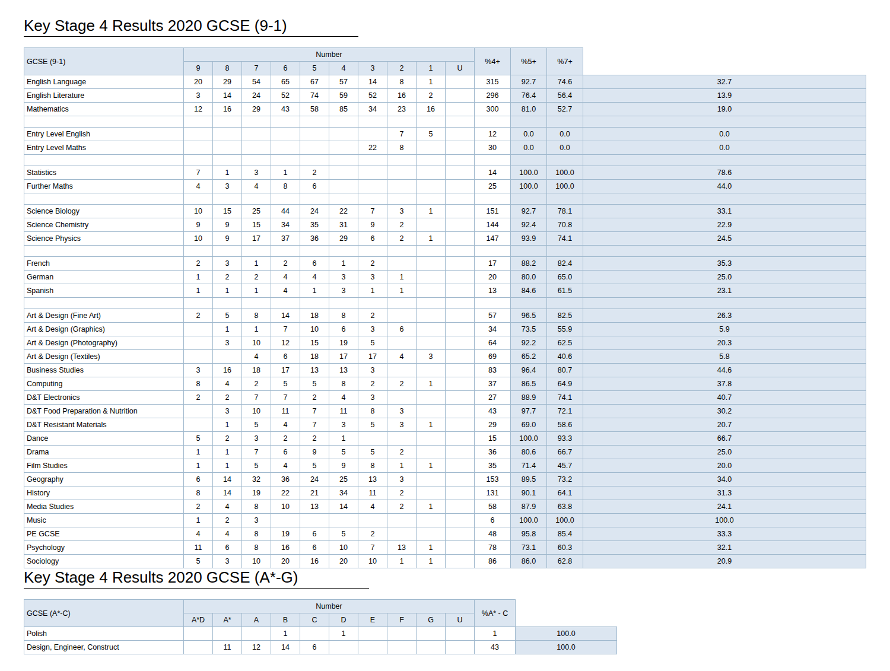Key Stage 4 Results 2020 GCSE (9-1)
| GCSE (9-1) | Number | %4+ | %5+ | %7+ |
| --- | --- | --- | --- | --- |
| 9 | 8 | 7 | 6 | 5 | 4 | 3 | 2 | 1 | U |
| English Language | 20 | 29 | 54 | 65 | 67 | 57 | 14 | 8 | 1 | | 315 | 92.7 | 74.6 | 32.7 |
| English Literature | 3 | 14 | 24 | 52 | 74 | 59 | 52 | 16 | 2 | | 296 | 76.4 | 56.4 | 13.9 |
| Mathematics | 12 | 16 | 29 | 43 | 58 | 85 | 34 | 23 | 16 | | 300 | 81.0 | 52.7 | 19.0 |
| Entry Level English | | | | | | | | 7 | 5 | | 12 | 0.0 | 0.0 | 0.0 |
| Entry Level Maths | | | | | | | 22 | 8 | | | 30 | 0.0 | 0.0 | 0.0 |
| Statistics | 7 | 1 | 3 | 1 | 2 | | | | | | 14 | 100.0 | 100.0 | 78.6 |
| Further Maths | 4 | 3 | 4 | 8 | 6 | | | | | | 25 | 100.0 | 100.0 | 44.0 |
| Science Biology | 10 | 15 | 25 | 44 | 24 | 22 | 7 | 3 | 1 | | 151 | 92.7 | 78.1 | 33.1 |
| Science Chemistry | 9 | 9 | 15 | 34 | 35 | 31 | 9 | 2 | | | 144 | 92.4 | 70.8 | 22.9 |
| Science Physics | 10 | 9 | 17 | 37 | 36 | 29 | 6 | 2 | 1 | | 147 | 93.9 | 74.1 | 24.5 |
| French | 2 | 3 | 1 | 2 | 6 | 1 | 2 | | | | 17 | 88.2 | 82.4 | 35.3 |
| German | 1 | 2 | 2 | 4 | 4 | 3 | 3 | 1 | | | 20 | 80.0 | 65.0 | 25.0 |
| Spanish | 1 | 1 | 1 | 4 | 1 | 3 | 1 | 1 | | | 13 | 84.6 | 61.5 | 23.1 |
| Art & Design (Fine Art) | 2 | 5 | 8 | 14 | 18 | 8 | 2 | | | | 57 | 96.5 | 82.5 | 26.3 |
| Art & Design (Graphics) | | 1 | 1 | 7 | 10 | 6 | 3 | 6 | | | 34 | 73.5 | 55.9 | 5.9 |
| Art & Design (Photography) | | 3 | 10 | 12 | 15 | 19 | 5 | | | | 64 | 92.2 | 62.5 | 20.3 |
| Art & Design (Textiles) | | | 4 | 6 | 18 | 17 | 17 | 4 | 3 | | 69 | 65.2 | 40.6 | 5.8 |
| Business Studies | 3 | 16 | 18 | 17 | 13 | 13 | 3 | | | | 83 | 96.4 | 80.7 | 44.6 |
| Computing | 8 | 4 | 2 | 5 | 5 | 8 | 2 | 2 | 1 | | 37 | 86.5 | 64.9 | 37.8 |
| D&T Electronics | 2 | 2 | 7 | 7 | 2 | 4 | 3 | | | | 27 | 88.9 | 74.1 | 40.7 |
| D&T Food Preparation & Nutrition | | 3 | 10 | 11 | 7 | 11 | 8 | 3 | | | 43 | 97.7 | 72.1 | 30.2 |
| D&T Resistant Materials | | 1 | 5 | 4 | 7 | 3 | 5 | 3 | 1 | | 29 | 69.0 | 58.6 | 20.7 |
| Dance | 5 | 2 | 3 | 2 | 2 | 1 | | | | | 15 | 100.0 | 93.3 | 66.7 |
| Drama | 1 | 1 | 7 | 6 | 9 | 5 | 5 | 2 | | | 36 | 80.6 | 66.7 | 25.0 |
| Film Studies | 1 | 1 | 5 | 4 | 5 | 9 | 8 | 1 | 1 | | 35 | 71.4 | 45.7 | 20.0 |
| Geography | 6 | 14 | 32 | 36 | 24 | 25 | 13 | 3 | | | 153 | 89.5 | 73.2 | 34.0 |
| History | 8 | 14 | 19 | 22 | 21 | 34 | 11 | 2 | | | 131 | 90.1 | 64.1 | 31.3 |
| Media Studies | 2 | 4 | 8 | 10 | 13 | 14 | 4 | 2 | 1 | | 58 | 87.9 | 63.8 | 24.1 |
| Music | 1 | 2 | 3 | | | | | | | | 6 | 100.0 | 100.0 | 100.0 |
| PE GCSE | 4 | 4 | 8 | 19 | 6 | 5 | 2 | | | | 48 | 95.8 | 85.4 | 33.3 |
| Psychology | 11 | 6 | 8 | 16 | 6 | 10 | 7 | 13 | 1 | | 78 | 73.1 | 60.3 | 32.1 |
| Sociology | 5 | 3 | 10 | 20 | 16 | 20 | 10 | 1 | 1 | | 86 | 86.0 | 62.8 | 20.9 |
Key Stage 4 Results 2020 GCSE (A*-G)
| GCSE (A*-C) | Number | %A* - C |
| --- | --- | --- |
| A*D | A* | A | B | C | D | E | F | G | U |
| Polish | | | | 1 | | 1 | | | | | 1 | 100.0 |
| Design, Engineer, Construct | | 11 | 12 | 14 | 6 | | | | | | 43 | 100.0 |